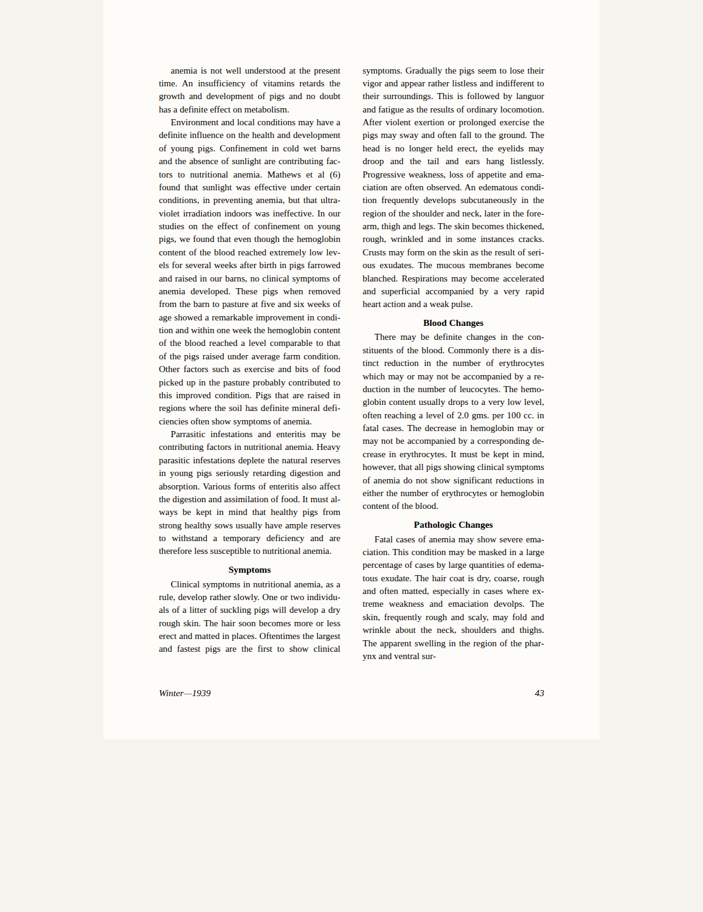anemia is not well understood at the present time. An insufficiency of vitamins retards the growth and development of pigs and no doubt has a definite effect on metabolism.
Environment and local conditions may have a definite influence on the health and development of young pigs. Confinement in cold wet barns and the absence of sunlight are contributing factors to nutritional anemia. Mathews et al (6) found that sunlight was effective under certain conditions, in preventing anemia, but that ultra-violet irradiation indoors was ineffective. In our studies on the effect of confinement on young pigs, we found that even though the hemoglobin content of the blood reached extremely low levels for several weeks after birth in pigs farrowed and raised in our barns, no clinical symptoms of anemia developed. These pigs when removed from the barn to pasture at five and six weeks of age showed a remarkable improvement in condition and within one week the hemoglobin content of the blood reached a level comparable to that of the pigs raised under average farm condition. Other factors such as exercise and bits of food picked up in the pasture probably contributed to this improved condition. Pigs that are raised in regions where the soil has definite mineral deficiencies often show symptoms of anemia.
Parrasitic infestations and enteritis may be contributing factors in nutritional anemia. Heavy parasitic infestations deplete the natural reserves in young pigs seriously retarding digestion and absorption. Various forms of enteritis also affect the digestion and assimilation of food. It must always be kept in mind that healthy pigs from strong healthy sows usually have ample reserves to withstand a temporary deficiency and are therefore less susceptible to nutritional anemia.
Symptoms
Clinical symptoms in nutritional anemia, as a rule, develop rather slowly. One or two individuals of a litter of suckling pigs will develop a dry rough skin. The hair soon becomes more or less erect and matted in places. Oftentimes the largest and fastest pigs are the first to show clinical symptoms. Gradually the pigs seem to lose their vigor and appear rather listless and indifferent to their surroundings. This is followed by languor and fatigue as the results of ordinary locomotion. After violent exertion or prolonged exercise the pigs may sway and often fall to the ground. The head is no longer held erect, the eyelids may droop and the tail and ears hang listlessly. Progressive weakness, loss of appetite and emaciation are often observed. An edematous condition frequently develops subcutaneously in the region of the shoulder and neck, later in the forearm, thigh and legs. The skin becomes thickened, rough, wrinkled and in some instances cracks. Crusts may form on the skin as the result of serious exudates. The mucous membranes become blanched. Respirations may become accelerated and superficial accompanied by a very rapid heart action and a weak pulse.
Blood Changes
There may be definite changes in the constituents of the blood. Commonly there is a distinct reduction in the number of erythrocytes which may or may not be accompanied by a reduction in the number of leucocytes. The hemoglobin content usually drops to a very low level, often reaching a level of 2.0 gms. per 100 cc. in fatal cases. The decrease in hemoglobin may or may not be accompanied by a corresponding decrease in erythrocytes. It must be kept in mind, however, that all pigs showing clinical symptoms of anemia do not show significant reductions in either the number of erythrocytes or hemoglobin content of the blood.
Pathologic Changes
Fatal cases of anemia may show severe emaciation. This condition may be masked in a large percentage of cases by large quantities of edematous exudate. The hair coat is dry, coarse, rough and often matted, especially in cases where extreme weakness and emaciation devolps. The skin, frequently rough and scaly, may fold and wrinkle about the neck, shoulders and thighs. The apparent swelling in the region of the pharynx and ventral sur-
Winter—1939 43